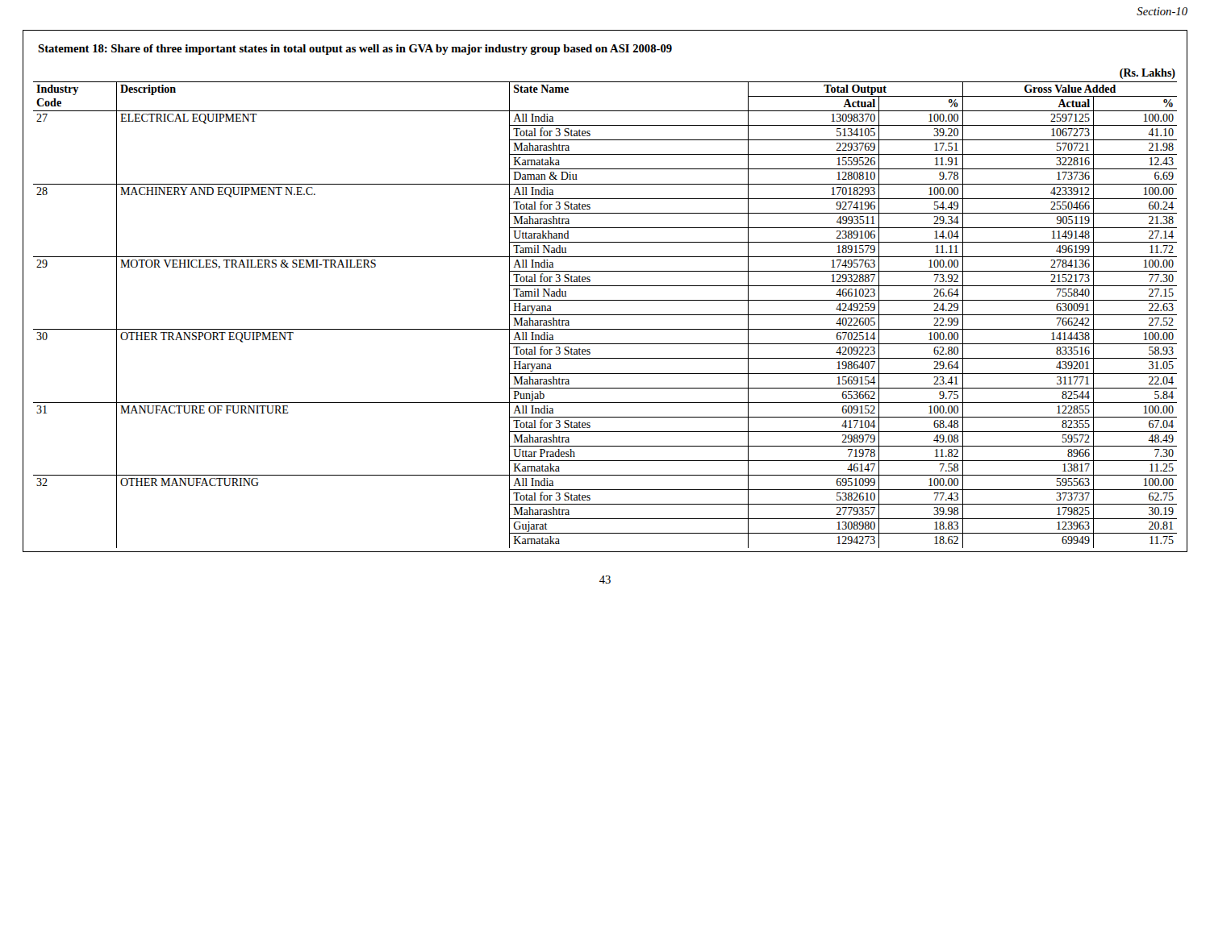Section-10
Statement 18: Share of three important states in total output as well as in GVA by major industry group based on ASI 2008-09
(Rs. Lakhs)
| Industry Code | Description | State Name | Total Output | Gross Value Added |
| --- | --- | --- | --- | --- |
| Actual | % | Actual | % |
| 27 | ELECTRICAL EQUIPMENT | All India | 13098370 | 100.00 | 2597125 | 100.00 |
| Total for 3 States | 5134105 | 39.20 | 1067273 | 41.10 |
| Maharashtra | 2293769 | 17.51 | 570721 | 21.98 |
| Karnataka | 1559526 | 11.91 | 322816 | 12.43 |
| Daman & Diu | 1280810 | 9.78 | 173736 | 6.69 |
| 28 | MACHINERY AND EQUIPMENT N.E.C. | All India | 17018293 | 100.00 | 4233912 | 100.00 |
| Total for 3 States | 9274196 | 54.49 | 2550466 | 60.24 |
| Maharashtra | 4993511 | 29.34 | 905119 | 21.38 |
| Uttarakhand | 2389106 | 14.04 | 1149148 | 27.14 |
| Tamil Nadu | 1891579 | 11.11 | 496199 | 11.72 |
| 29 | MOTOR VEHICLES, TRAILERS & SEMI-TRAILERS | All India | 17495763 | 100.00 | 2784136 | 100.00 |
| Total for 3 States | 12932887 | 73.92 | 2152173 | 77.30 |
| Tamil Nadu | 4661023 | 26.64 | 755840 | 27.15 |
| Haryana | 4249259 | 24.29 | 630091 | 22.63 |
| Maharashtra | 4022605 | 22.99 | 766242 | 27.52 |
| 30 | OTHER TRANSPORT EQUIPMENT | All India | 6702514 | 100.00 | 1414438 | 100.00 |
| Total for 3 States | 4209223 | 62.80 | 833516 | 58.93 |
| Haryana | 1986407 | 29.64 | 439201 | 31.05 |
| Maharashtra | 1569154 | 23.41 | 311771 | 22.04 |
| Punjab | 653662 | 9.75 | 82544 | 5.84 |
| 31 | MANUFACTURE OF FURNITURE | All India | 609152 | 100.00 | 122855 | 100.00 |
| Total for 3 States | 417104 | 68.48 | 82355 | 67.04 |
| Maharashtra | 298979 | 49.08 | 59572 | 48.49 |
| Uttar Pradesh | 71978 | 11.82 | 8966 | 7.30 |
| Karnataka | 46147 | 7.58 | 13817 | 11.25 |
| 32 | OTHER MANUFACTURING | All India | 6951099 | 100.00 | 595563 | 100.00 |
| Total for 3 States | 5382610 | 77.43 | 373737 | 62.75 |
| Maharashtra | 2779357 | 39.98 | 179825 | 30.19 |
| Gujarat | 1308980 | 18.83 | 123963 | 20.81 |
| Karnataka | 1294273 | 18.62 | 69949 | 11.75 |
43